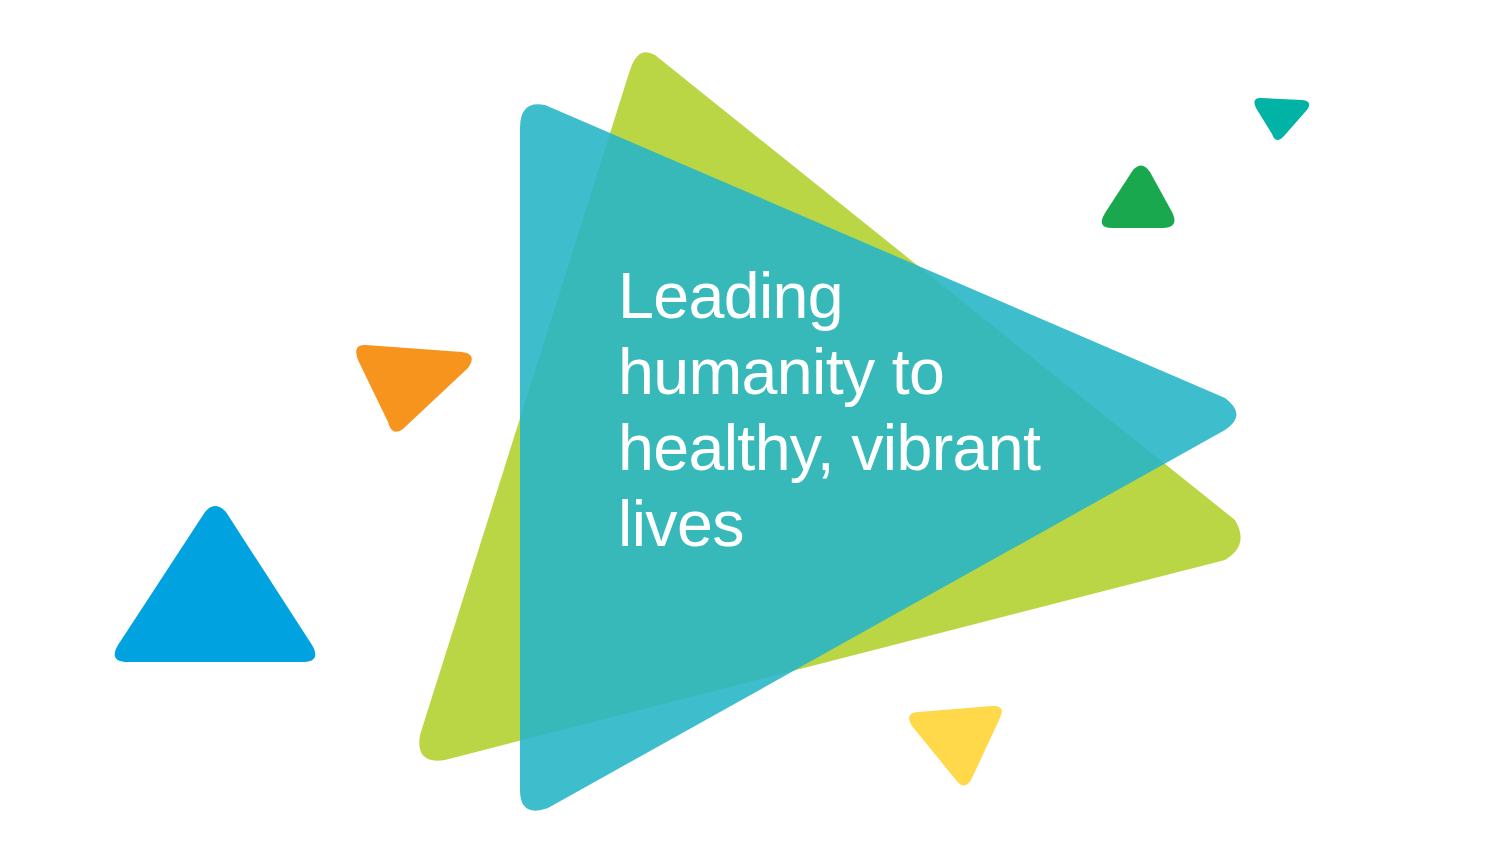Leading humanity to healthy, vibrant lives
Leading humanity to healthy, vibrant lives